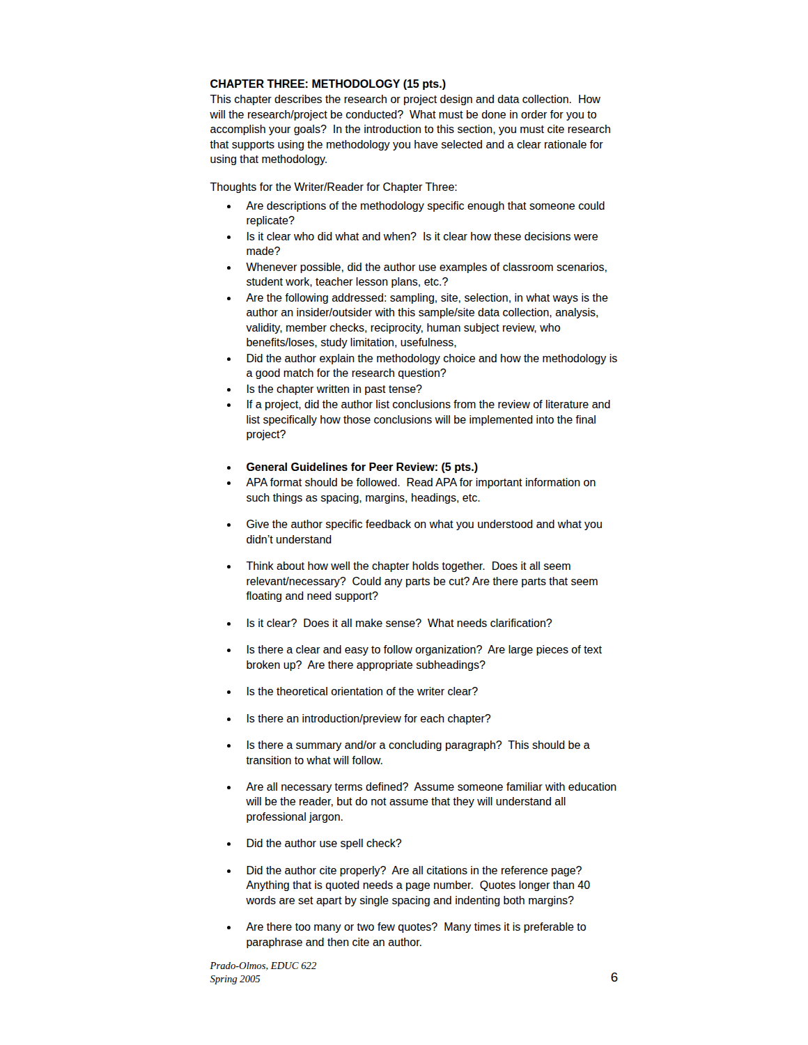CHAPTER THREE: METHODOLOGY (15 pts.)
This chapter describes the research or project design and data collection. How will the research/project be conducted? What must be done in order for you to accomplish your goals? In the introduction to this section, you must cite research that supports using the methodology you have selected and a clear rationale for using that methodology.
Thoughts for the Writer/Reader for Chapter Three:
Are descriptions of the methodology specific enough that someone could replicate?
Is it clear who did what and when? Is it clear how these decisions were made?
Whenever possible, did the author use examples of classroom scenarios, student work, teacher lesson plans, etc.?
Are the following addressed: sampling, site, selection, in what ways is the author an insider/outsider with this sample/site data collection, analysis, validity, member checks, reciprocity, human subject review, who benefits/loses, study limitation, usefulness,
Did the author explain the methodology choice and how the methodology is a good match for the research question?
Is the chapter written in past tense?
If a project, did the author list conclusions from the review of literature and list specifically how those conclusions will be implemented into the final project?
General Guidelines for Peer Review: (5 pts.)
APA format should be followed. Read APA for important information on such things as spacing, margins, headings, etc.
Give the author specific feedback on what you understood and what you didn’t understand
Think about how well the chapter holds together. Does it all seem relevant/necessary? Could any parts be cut? Are there parts that seem floating and need support?
Is it clear? Does it all make sense? What needs clarification?
Is there a clear and easy to follow organization? Are large pieces of text broken up? Are there appropriate subheadings?
Is the theoretical orientation of the writer clear?
Is there an introduction/preview for each chapter?
Is there a summary and/or a concluding paragraph? This should be a transition to what will follow.
Are all necessary terms defined? Assume someone familiar with education will be the reader, but do not assume that they will understand all professional jargon.
Did the author use spell check?
Did the author cite properly? Are all citations in the reference page? Anything that is quoted needs a page number. Quotes longer than 40 words are set apart by single spacing and indenting both margins?
Are there too many or two few quotes? Many times it is preferable to paraphrase and then cite an author.
Prado-Olmos, EDUC 622
Spring 2005 6